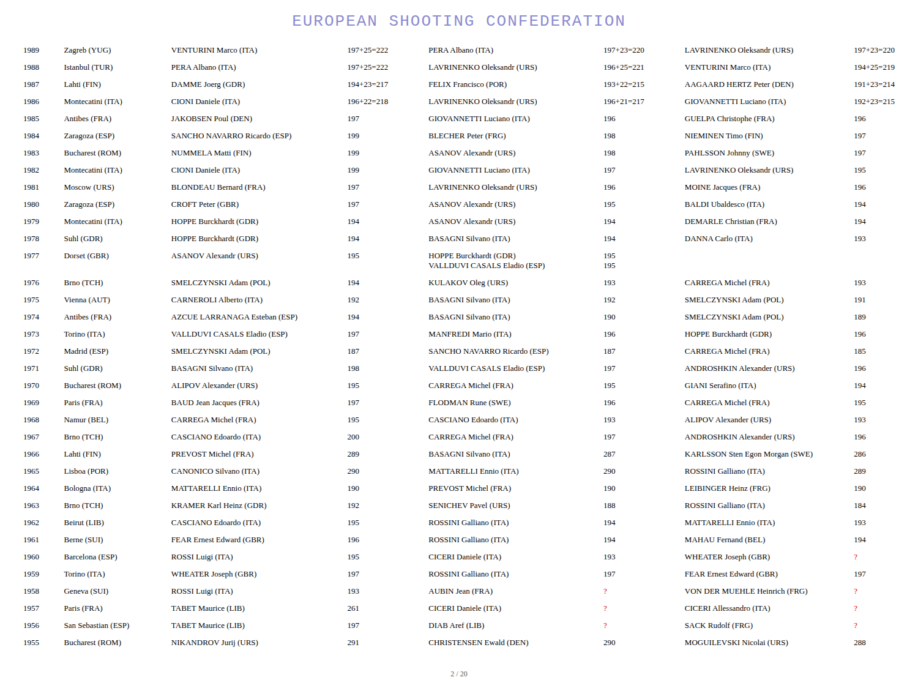EUROPEAN SHOOTING CONFEDERATION
| 1989 | Zagreb (YUG) | VENTURINI Marco (ITA) | 197+25=222 | PERA Albano (ITA) | 197+23=220 | LAVRINENKO Oleksandr (URS) | 197+23=220 |
| 1988 | Istanbul (TUR) | PERA Albano (ITA) | 197+25=222 | LAVRINENKO Oleksandr (URS) | 196+25=221 | VENTURINI Marco (ITA) | 194+25=219 |
| 1987 | Lahti (FIN) | DAMME Joerg (GDR) | 194+23=217 | FELIX Francisco (POR) | 193+22=215 | AAGAARD HERTZ Peter (DEN) | 191+23=214 |
| 1986 | Montecatini (ITA) | CIONI Daniele (ITA) | 196+22=218 | LAVRINENKO Oleksandr (URS) | 196+21=217 | GIOVANNETTI Luciano (ITA) | 192+23=215 |
| 1985 | Antibes (FRA) | JAKOBSEN Poul (DEN) | 197 | GIOVANNETTI Luciano (ITA) | 196 | GUELPA Christophe (FRA) | 196 |
| 1984 | Zaragoza (ESP) | SANCHO NAVARRO Ricardo (ESP) | 199 | BLECHER Peter (FRG) | 198 | NIEMINEN Timo (FIN) | 197 |
| 1983 | Bucharest (ROM) | NUMMELA Matti (FIN) | 199 | ASANOV Alexandr (URS) | 198 | PAHLSSON Johnny (SWE) | 197 |
| 1982 | Montecatini (ITA) | CIONI Daniele (ITA) | 199 | GIOVANNETTI Luciano (ITA) | 197 | LAVRINENKO Oleksandr (URS) | 195 |
| 1981 | Moscow (URS) | BLONDEAU Bernard (FRA) | 197 | LAVRINENKO Oleksandr (URS) | 196 | MOINE Jacques (FRA) | 196 |
| 1980 | Zaragoza (ESP) | CROFT Peter (GBR) | 197 | ASANOV Alexandr (URS) | 195 | BALDI Ubaldesco (ITA) | 194 |
| 1979 | Montecatini (ITA) | HOPPE Burckhardt (GDR) | 194 | ASANOV Alexandr (URS) | 194 | DEMARLE Christian (FRA) | 194 |
| 1978 | Suhl (GDR) | HOPPE Burckhardt (GDR) | 194 | BASAGNI Silvano (ITA) | 194 | DANNA Carlo (ITA) | 193 |
| 1977 | Dorset (GBR) | ASANOV Alexandr (URS) | 195 | HOPPE Burckhardt (GDR) VALLDUVI CASALS Eladio (ESP) | 195 195 | | |
| 1976 | Brno (TCH) | SMELCZYNSKI Adam (POL) | 194 | KULAKOV Oleg (URS) | 193 | CARREGA Michel (FRA) | 193 |
| 1975 | Vienna (AUT) | CARNEROLI Alberto (ITA) | 192 | BASAGNI Silvano (ITA) | 192 | SMELCZYNSKI Adam (POL) | 191 |
| 1974 | Antibes (FRA) | AZCUE LARRANAGA Esteban (ESP) | 194 | BASAGNI Silvano (ITA) | 190 | SMELCZYNSKI Adam (POL) | 189 |
| 1973 | Torino (ITA) | VALLDUVI CASALS Eladio (ESP) | 197 | MANFREDI Mario (ITA) | 196 | HOPPE Burckhardt (GDR) | 196 |
| 1972 | Madrid (ESP) | SMELCZYNSKI Adam (POL) | 187 | SANCHO NAVARRO Ricardo (ESP) | 187 | CARREGA Michel (FRA) | 185 |
| 1971 | Suhl (GDR) | BASAGNI Silvano (ITA) | 198 | VALLDUVI CASALS Eladio (ESP) | 197 | ANDROSHKIN Alexander (URS) | 196 |
| 1970 | Bucharest (ROM) | ALIPOV Alexander (URS) | 195 | CARREGA Michel (FRA) | 195 | GIANI Serafino (ITA) | 194 |
| 1969 | Paris (FRA) | BAUD Jean Jacques (FRA) | 197 | FLODMAN Rune (SWE) | 196 | CARREGA Michel (FRA) | 195 |
| 1968 | Namur (BEL) | CARREGA Michel (FRA) | 195 | CASCIANO Edoardo (ITA) | 193 | ALIPOV Alexander (URS) | 193 |
| 1967 | Brno (TCH) | CASCIANO Edoardo (ITA) | 200 | CARREGA Michel (FRA) | 197 | ANDROSHKIN Alexander (URS) | 196 |
| 1966 | Lahti (FIN) | PREVOST Michel (FRA) | 289 | BASAGNI Silvano (ITA) | 287 | KARLSSON Sten Egon Morgan (SWE) | 286 |
| 1965 | Lisboa (POR) | CANONICO Silvano (ITA) | 290 | MATTARELLI Ennio (ITA) | 290 | ROSSINI Galliano (ITA) | 289 |
| 1964 | Bologna (ITA) | MATTARELLI Ennio (ITA) | 190 | PREVOST Michel (FRA) | 190 | LEIBINGER Heinz (FRG) | 190 |
| 1963 | Brno (TCH) | KRAMER Karl Heinz (GDR) | 192 | SENICHEV Pavel (URS) | 188 | ROSSINI Galliano (ITA) | 184 |
| 1962 | Beirut (LIB) | CASCIANO Edoardo (ITA) | 195 | ROSSINI Galliano (ITA) | 194 | MATTARELLI Ennio (ITA) | 193 |
| 1961 | Berne (SUI) | FEAR Ernest Edward (GBR) | 196 | ROSSINI Galliano (ITA) | 194 | MAHAU Fernand (BEL) | 194 |
| 1960 | Barcelona (ESP) | ROSSI Luigi (ITA) | 195 | CICERI Daniele (ITA) | 193 | WHEATER Joseph (GBR) | ? |
| 1959 | Torino (ITA) | WHEATER Joseph (GBR) | 197 | ROSSINI Galliano (ITA) | 197 | FEAR Ernest Edward (GBR) | 197 |
| 1958 | Geneva (SUI) | ROSSI Luigi (ITA) | 193 | AUBIN Jean (FRA) | ? | VON DER MUEHLE Heinrich (FRG) | ? |
| 1957 | Paris (FRA) | TABET Maurice (LIB) | 261 | CICERI Daniele (ITA) | ? | CICERI Allessandro (ITA) | ? |
| 1956 | San Sebastian (ESP) | TABET Maurice (LIB) | 197 | DIAB Aref (LIB) | ? | SACK Rudolf (FRG) | ? |
| 1955 | Bucharest (ROM) | NIKANDROV Jurij (URS) | 291 | CHRISTENSEN Ewald (DEN) | 290 | MOGUILEVSKI Nicolai (URS) | 288 |
2 / 20